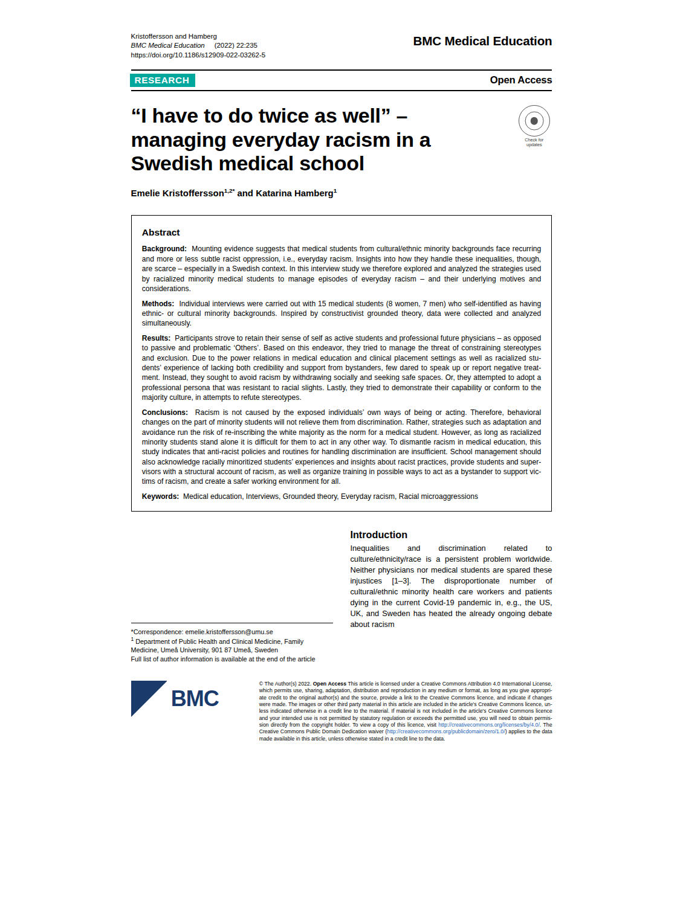Kristoffersson and Hamberg
BMC Medical Education (2022) 22:235
https://doi.org/10.1186/s12909-022-03262-5
BMC Medical Education
RESEARCH
Open Access
Check for
updates
“I have to do twice as well” – managing everyday racism in a Swedish medical school
Emelie Kristoffersson1,2* and Katarina Hamberg1
Abstract
Background: Mounting evidence suggests that medical students from cultural/ethnic minority backgrounds face recurring and more or less subtle racist oppression, i.e., everyday racism. Insights into how they handle these inequalities, though, are scarce – especially in a Swedish context. In this interview study we therefore explored and analyzed the strategies used by racialized minority medical students to manage episodes of everyday racism – and their underlying motives and considerations.
Methods: Individual interviews were carried out with 15 medical students (8 women, 7 men) who self-identified as having ethnic- or cultural minority backgrounds. Inspired by constructivist grounded theory, data were collected and analyzed simultaneously.
Results: Participants strove to retain their sense of self as active students and professional future physicians – as opposed to passive and problematic ‘Others’. Based on this endeavor, they tried to manage the threat of constraining stereotypes and exclusion. Due to the power relations in medical education and clinical placement settings as well as racialized students’ experience of lacking both credibility and support from bystanders, few dared to speak up or report negative treatment. Instead, they sought to avoid racism by withdrawing socially and seeking safe spaces. Or, they attempted to adopt a professional persona that was resistant to racial slights. Lastly, they tried to demonstrate their capability or conform to the majority culture, in attempts to refute stereotypes.
Conclusions: Racism is not caused by the exposed individuals’ own ways of being or acting. Therefore, behavioral changes on the part of minority students will not relieve them from discrimination. Rather, strategies such as adaptation and avoidance run the risk of re-inscribing the white majority as the norm for a medical student. However, as long as racialized minority students stand alone it is difficult for them to act in any other way. To dismantle racism in medical education, this study indicates that anti-racist policies and routines for handling discrimination are insufficient. School management should also acknowledge racially minoritized students’ experiences and insights about racist practices, provide students and supervisors with a structural account of racism, as well as organize training in possible ways to act as a bystander to support victims of racism, and create a safer working environment for all.
Keywords: Medical education, Interviews, Grounded theory, Everyday racism, Racial microaggressions
*Correspondence: emelie.kristoffersson@umu.se
1 Department of Public Health and Clinical Medicine, Family Medicine, Umeå University, 901 87 Umeå, Sweden
Full list of author information is available at the end of the article
Introduction
Inequalities and discrimination related to culture/ethnicity/race is a persistent problem worldwide. Neither physicians nor medical students are spared these injustices [1–3]. The disproportionate number of cultural/ethnic minority health care workers and patients dying in the current Covid-19 pandemic in, e.g., the US, UK, and Sweden has heated the already ongoing debate about racism
BMC
© The Author(s) 2022. Open Access This article is licensed under a Creative Commons Attribution 4.0 International License, which permits use, sharing, adaptation, distribution and reproduction in any medium or format, as long as you give appropriate credit to the original author(s) and the source, provide a link to the Creative Commons licence, and indicate if changes were made. The images or other third party material in this article are included in the article's Creative Commons licence, unless indicated otherwise in a credit line to the material. If material is not included in the article's Creative Commons licence and your intended use is not permitted by statutory regulation or exceeds the permitted use, you will need to obtain permission directly from the copyright holder. To view a copy of this licence, visit http://creativecommons.org/licenses/by/4.0/. The Creative Commons Public Domain Dedication waiver (http://creativecommons.org/publicdomain/zero/1.0/) applies to the data made available in this article, unless otherwise stated in a credit line to the data.